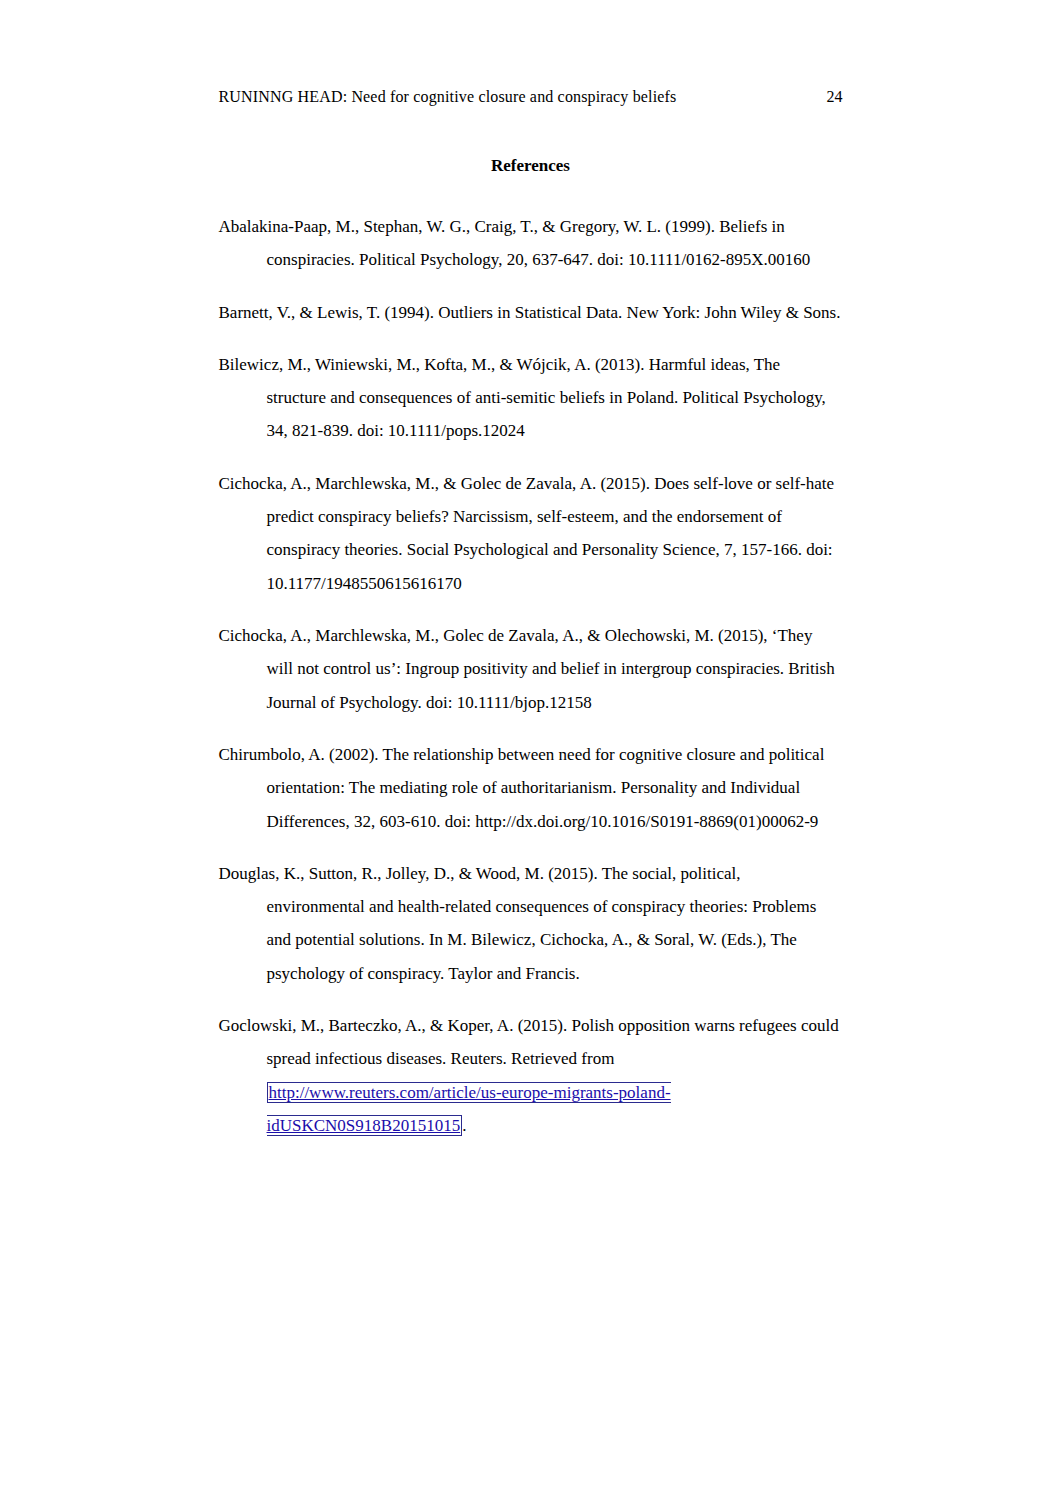RUNINNG HEAD: Need for cognitive closure and conspiracy beliefs 24
References
Abalakina‑Paap, M., Stephan, W. G., Craig, T., & Gregory, W. L. (1999). Beliefs in conspiracies. Political Psychology, 20, 637-647. doi: 10.1111/0162-895X.00160
Barnett, V., & Lewis, T. (1994). Outliers in Statistical Data. New York: John Wiley & Sons.
Bilewicz, M., Winiewski, M., Kofta, M., & Wójcik, A. (2013). Harmful ideas, The structure and consequences of anti‑semitic beliefs in Poland. Political Psychology, 34, 821-839. doi: 10.1111/pops.12024
Cichocka, A., Marchlewska, M., & Golec de Zavala, A. (2015). Does self-love or self-hate predict conspiracy beliefs? Narcissism, self-esteem, and the endorsement of conspiracy theories. Social Psychological and Personality Science, 7, 157-166. doi: 10.1177/1948550615616170
Cichocka, A., Marchlewska, M., Golec de Zavala, A., & Olechowski, M. (2015), ‘They will not control us’: Ingroup positivity and belief in intergroup conspiracies. British Journal of Psychology. doi: 10.1111/bjop.12158
Chirumbolo, A. (2002). The relationship between need for cognitive closure and political orientation: The mediating role of authoritarianism. Personality and Individual Differences, 32, 603-610. doi: http://dx.doi.org/10.1016/S0191-8869(01)00062-9
Douglas, K., Sutton, R., Jolley, D., & Wood, M. (2015). The social, political, environmental and health-related consequences of conspiracy theories: Problems and potential solutions. In M. Bilewicz, Cichocka, A., & Soral, W. (Eds.), The psychology of conspiracy. Taylor and Francis.
Goclowski, M., Barteczko, A., & Koper, A. (2015). Polish opposition warns refugees could spread infectious diseases. Reuters. Retrieved from http://www.reuters.com/article/us-europe-migrants-poland-idUSKCN0S918B20151015.